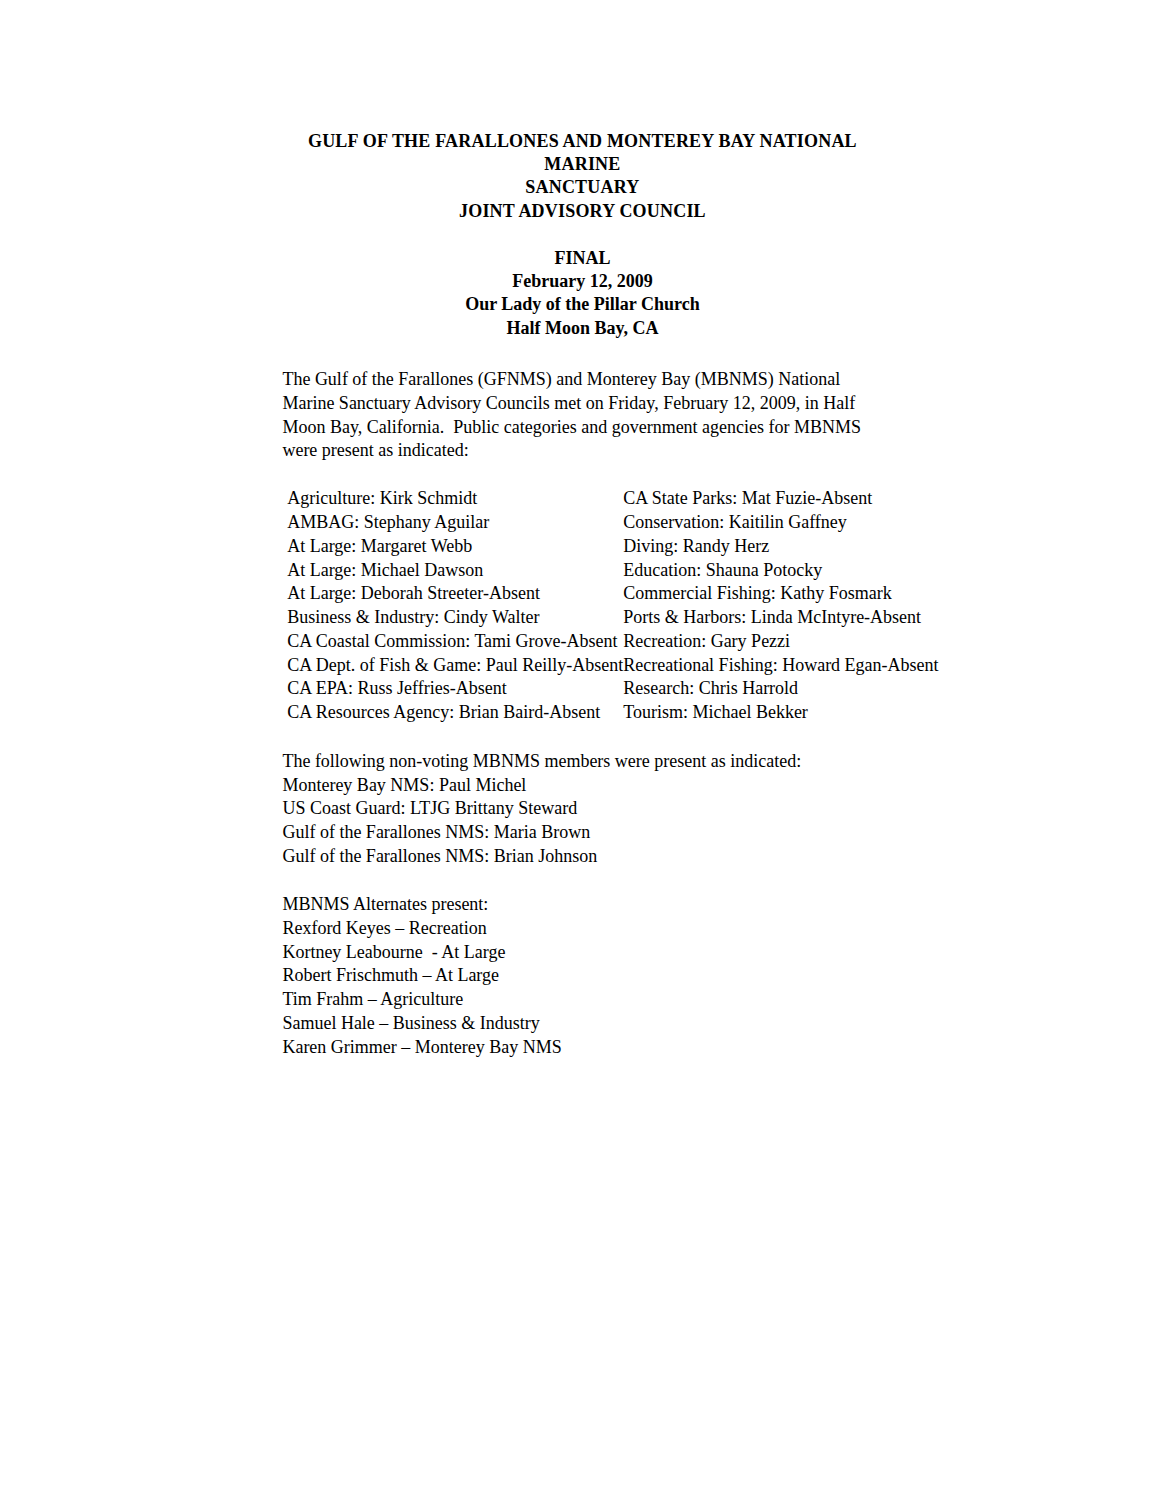GULF OF THE FARALLONES AND MONTEREY BAY NATIONAL MARINE
SANCTUARY
JOINT ADVISORY COUNCIL
FINAL
February 12, 2009
Our Lady of the Pillar Church
Half Moon Bay, CA
The Gulf of the Farallones (GFNMS) and Monterey Bay (MBNMS) National Marine Sanctuary Advisory Councils met on Friday, February 12, 2009, in Half Moon Bay, California. Public categories and government agencies for MBNMS were present as indicated:
| Agriculture: Kirk Schmidt | CA State Parks: Mat Fuzie-Absent |
| AMBAG: Stephany Aguilar | Conservation: Kaitilin Gaffney |
| At Large: Margaret Webb | Diving: Randy Herz |
| At Large: Michael Dawson | Education: Shauna Potocky |
| At Large: Deborah Streeter-Absent | Commercial Fishing: Kathy Fosmark |
| Business & Industry: Cindy Walter | Ports & Harbors: Linda McIntyre-Absent |
| CA Coastal Commission: Tami Grove-Absent | Recreation: Gary Pezzi |
| CA Dept. of Fish & Game: Paul Reilly-Absent | Recreational Fishing: Howard Egan-Absent |
| CA EPA: Russ Jeffries-Absent | Research: Chris Harrold |
| CA Resources Agency: Brian Baird-Absent | Tourism: Michael Bekker |
The following non-voting MBNMS members were present as indicated:
Monterey Bay NMS: Paul Michel
US Coast Guard: LTJG Brittany Steward
Gulf of the Farallones NMS: Maria Brown
Gulf of the Farallones NMS: Brian Johnson
MBNMS Alternates present:
Rexford Keyes – Recreation
Kortney Leabourne - At Large
Robert Frischmuth – At Large
Tim Frahm – Agriculture
Samuel Hale – Business & Industry
Karen Grimmer – Monterey Bay NMS